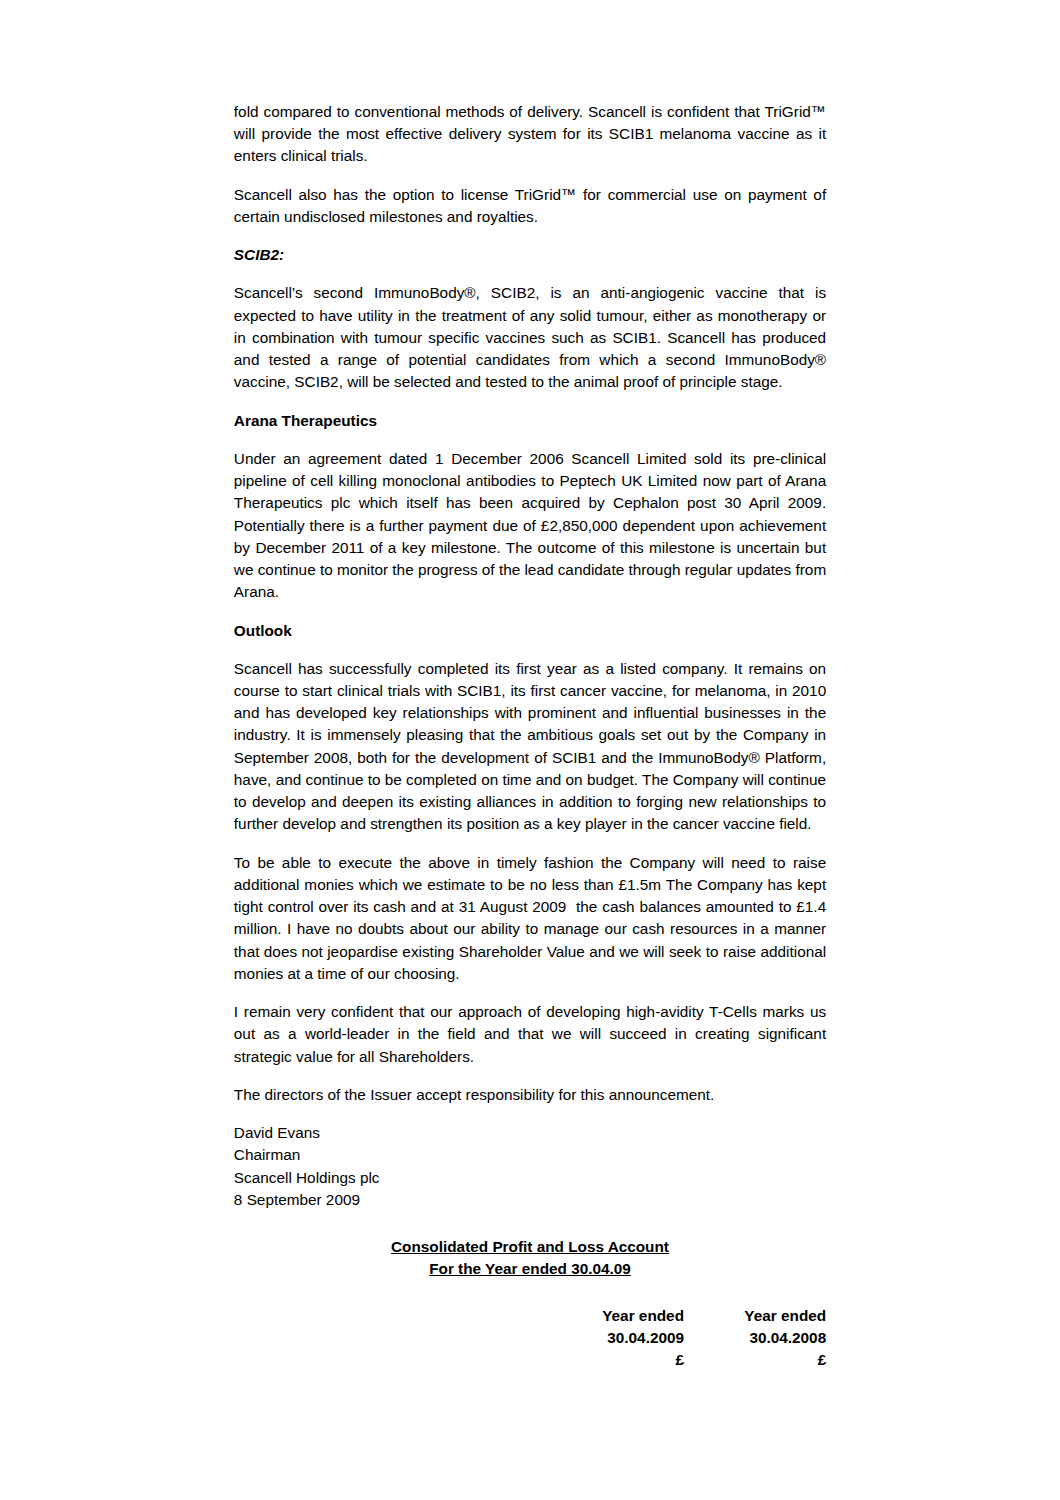fold compared to conventional methods of delivery. Scancell is confident that TriGrid™ will provide the most effective delivery system for its SCIB1 melanoma vaccine as it enters clinical trials.
Scancell also has the option to license TriGrid™ for commercial use on payment of certain undisclosed milestones and royalties.
SCIB2:
Scancell’s second ImmunoBody®, SCIB2, is an anti-angiogenic vaccine that is expected to have utility in the treatment of any solid tumour, either as monotherapy or in combination with tumour specific vaccines such as SCIB1. Scancell has produced and tested a range of potential candidates from which a second ImmunoBody® vaccine, SCIB2, will be selected and tested to the animal proof of principle stage.
Arana Therapeutics
Under an agreement dated 1 December 2006 Scancell Limited sold its pre-clinical pipeline of cell killing monoclonal antibodies to Peptech UK Limited now part of Arana Therapeutics plc which itself has been acquired by Cephalon post 30 April 2009. Potentially there is a further payment due of £2,850,000 dependent upon achievement by December 2011 of a key milestone. The outcome of this milestone is uncertain but we continue to monitor the progress of the lead candidate through regular updates from Arana.
Outlook
Scancell has successfully completed its first year as a listed company. It remains on course to start clinical trials with SCIB1, its first cancer vaccine, for melanoma, in 2010 and has developed key relationships with prominent and influential businesses in the industry. It is immensely pleasing that the ambitious goals set out by the Company in September 2008, both for the development of SCIB1 and the ImmunoBody® Platform, have, and continue to be completed on time and on budget. The Company will continue to develop and deepen its existing alliances in addition to forging new relationships to further develop and strengthen its position as a key player in the cancer vaccine field.
To be able to execute the above in timely fashion the Company will need to raise additional monies which we estimate to be no less than £1.5m The Company has kept tight control over its cash and at 31 August 2009 the cash balances amounted to £1.4 million. I have no doubts about our ability to manage our cash resources in a manner that does not jeopardise existing Shareholder Value and we will seek to raise additional monies at a time of our choosing.
I remain very confident that our approach of developing high-avidity T-Cells marks us out as a world-leader in the field and that we will succeed in creating significant strategic value for all Shareholders.
The directors of the Issuer accept responsibility for this announcement.
David Evans
Chairman
Scancell Holdings plc
8 September 2009
Consolidated Profit and Loss Account For the Year ended 30.04.09
| | Year ended | Year ended |
| | 30.04.2009 | 30.04.2008 |
| | £ | £ |